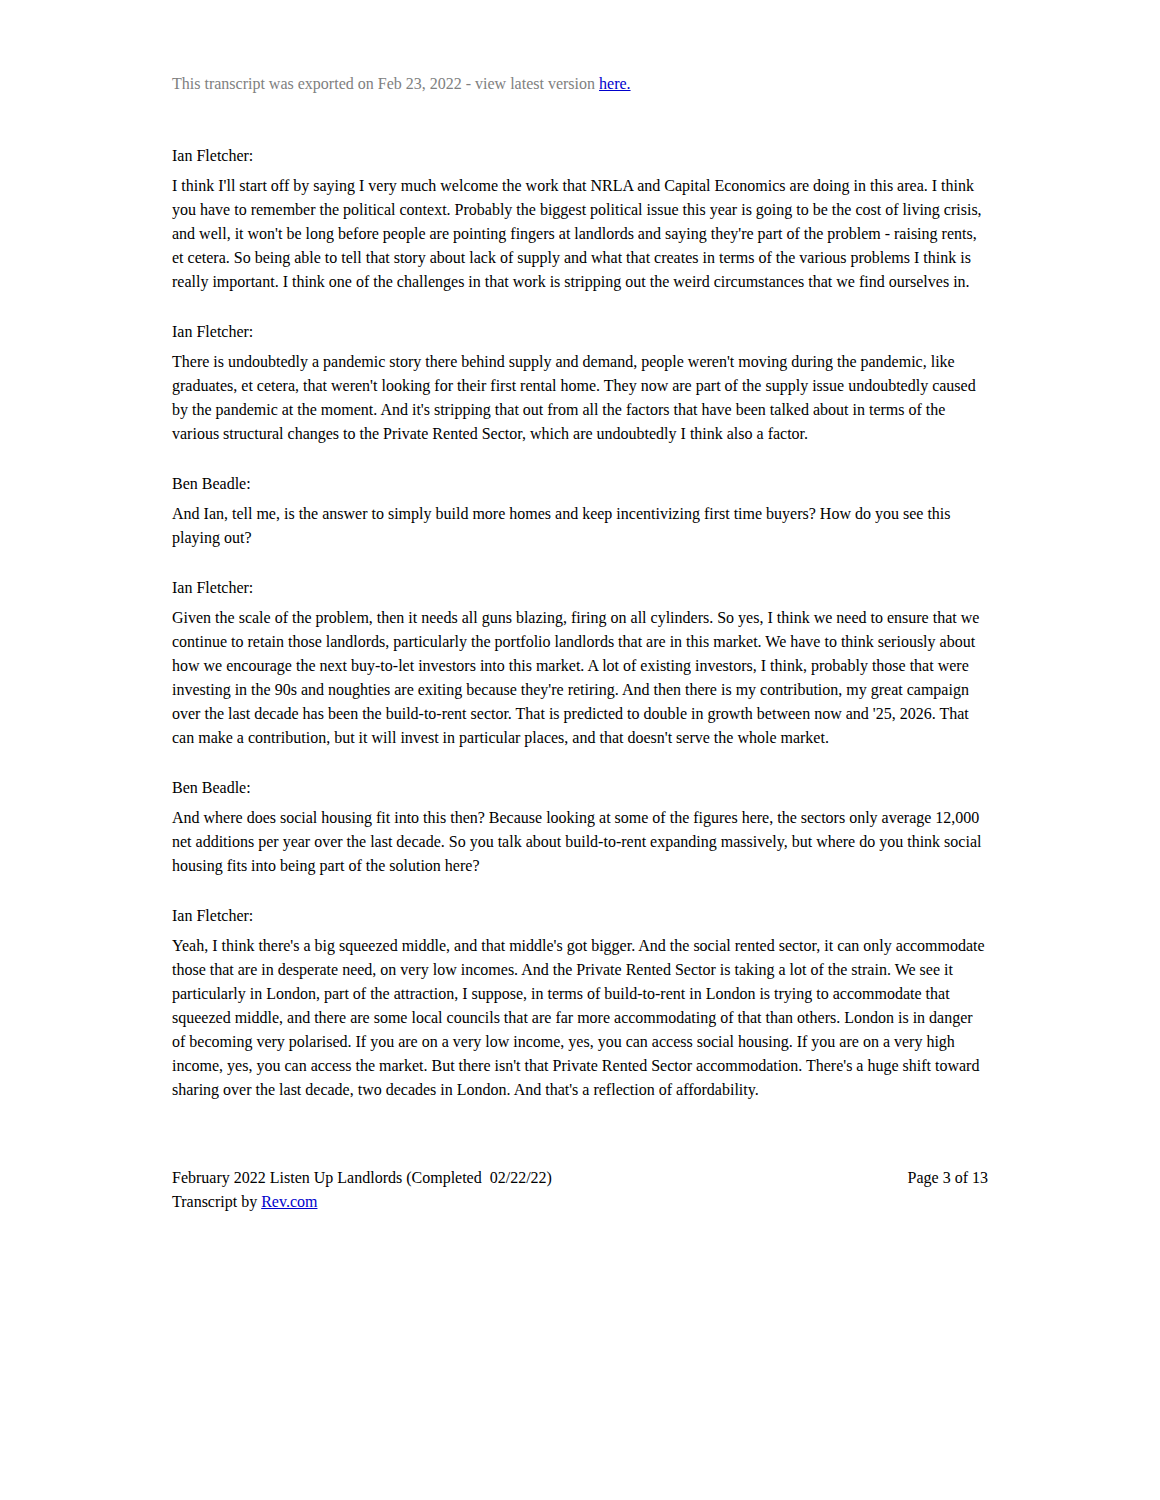This transcript was exported on Feb 23, 2022 - view latest version here.
Ian Fletcher:
I think I'll start off by saying I very much welcome the work that NRLA and Capital Economics are doing in this area. I think you have to remember the political context. Probably the biggest political issue this year is going to be the cost of living crisis, and well, it won't be long before people are pointing fingers at landlords and saying they're part of the problem - raising rents, et cetera. So being able to tell that story about lack of supply and what that creates in terms of the various problems I think is really important. I think one of the challenges in that work is stripping out the weird circumstances that we find ourselves in.
Ian Fletcher:
There is undoubtedly a pandemic story there behind supply and demand, people weren't moving during the pandemic, like graduates, et cetera, that weren't looking for their first rental home. They now are part of the supply issue undoubtedly caused by the pandemic at the moment. And it's stripping that out from all the factors that have been talked about in terms of the various structural changes to the Private Rented Sector, which are undoubtedly I think also a factor.
Ben Beadle:
And Ian, tell me, is the answer to simply build more homes and keep incentivizing first time buyers? How do you see this playing out?
Ian Fletcher:
Given the scale of the problem, then it needs all guns blazing, firing on all cylinders. So yes, I think we need to ensure that we continue to retain those landlords, particularly the portfolio landlords that are in this market. We have to think seriously about how we encourage the next buy-to-let investors into this market. A lot of existing investors, I think, probably those that were investing in the 90s and noughties are exiting because they're retiring. And then there is my contribution, my great campaign over the last decade has been the build-to-rent sector. That is predicted to double in growth between now and '25, 2026. That can make a contribution, but it will invest in particular places, and that doesn't serve the whole market.
Ben Beadle:
And where does social housing fit into this then? Because looking at some of the figures here, the sectors only average 12,000 net additions per year over the last decade. So you talk about build-to-rent expanding massively, but where do you think social housing fits into being part of the solution here?
Ian Fletcher:
Yeah, I think there's a big squeezed middle, and that middle's got bigger. And the social rented sector, it can only accommodate those that are in desperate need, on very low incomes. And the Private Rented Sector is taking a lot of the strain. We see it particularly in London, part of the attraction, I suppose, in terms of build-to-rent in London is trying to accommodate that squeezed middle, and there are some local councils that are far more accommodating of that than others. London is in danger of becoming very polarised. If you are on a very low income, yes, you can access social housing. If you are on a very high income, yes, you can access the market. But there isn't that Private Rented Sector accommodation. There's a huge shift toward sharing over the last decade, two decades in London. And that's a reflection of affordability.
February 2022 Listen Up Landlords (Completed 02/22/22)
Transcript by Rev.com
Page 3 of 13